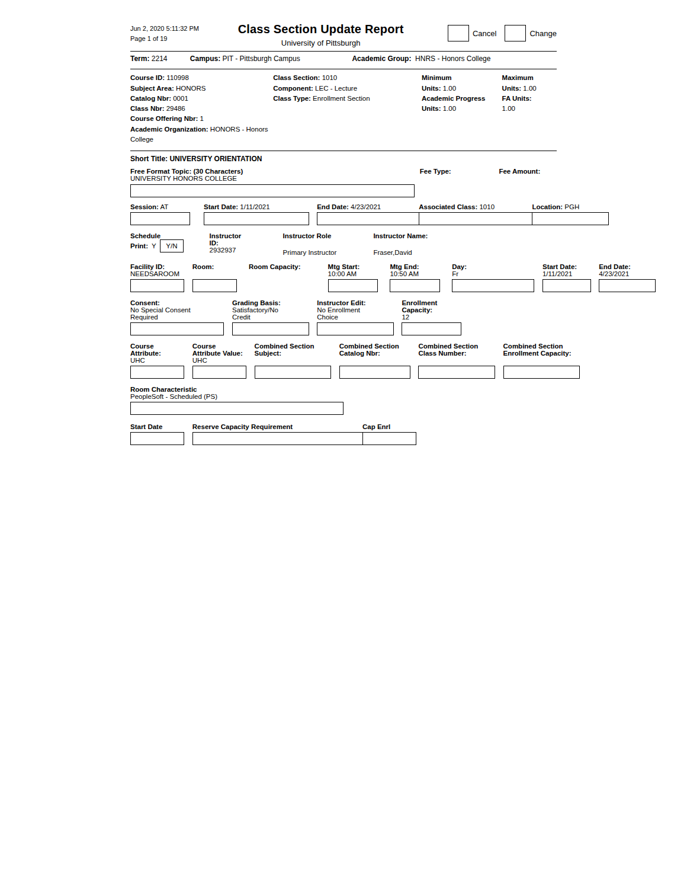Jun 2, 2020 5:11:32 PM
Page 1 of 19
Class Section Update Report
University of Pittsburgh
Cancel
Change
Term: 2214
Campus: PIT - Pittsburgh Campus
Academic Group: HNRS - Honors College
Course ID: 110998
Subject Area: HONORS
Catalog Nbr: 0001
Class Nbr: 29486
Course Offering Nbr: 1
Academic Organization: HONORS - Honors College
Class Section: 1010
Component: LEC - Lecture
Class Type: Enrollment Section
Minimum
Units: 1.00
Academic Progress
Units: 1.00
Maximum
Units: 1.00
FA Units:
1.00
Short Title: UNIVERSITY ORIENTATION
Free Format Topic: (30 Characters)
UNIVERSITY HONORS COLLEGE
Fee Type:
Fee Amount:
Session: AT
Start Date: 1/11/2021
End Date: 4/23/2021
Associated Class: 1010
Location: PGH
Schedule
Print: Y Y/N
Instructor
ID:
2932937
Instructor Role
Primary Instructor
Instructor Name:
Fraser,David
Facility ID:
NEEDSAROOM
Room:
Room Capacity:
Mtg Start:
10:00 AM
Mtg End:
10:50 AM
Day:
Fr
Start Date:
1/11/2021
End Date:
4/23/2021
Consent:
No Special Consent
Required
Grading Basis:
Satisfactory/No
Credit
Instructor Edit:
No Enrollment
Choice
Enrollment
Capacity:
12
Course
Attribute:
UHC
Course
Attribute Value:
UHC
Combined Section
Subject:
Combined Section
Catalog Nbr:
Combined Section
Class Number:
Combined Section
Enrollment Capacity:
Room Characteristic
PeopleSoft - Scheduled (PS)
Start Date
Reserve Capacity Requirement
Cap Enrl